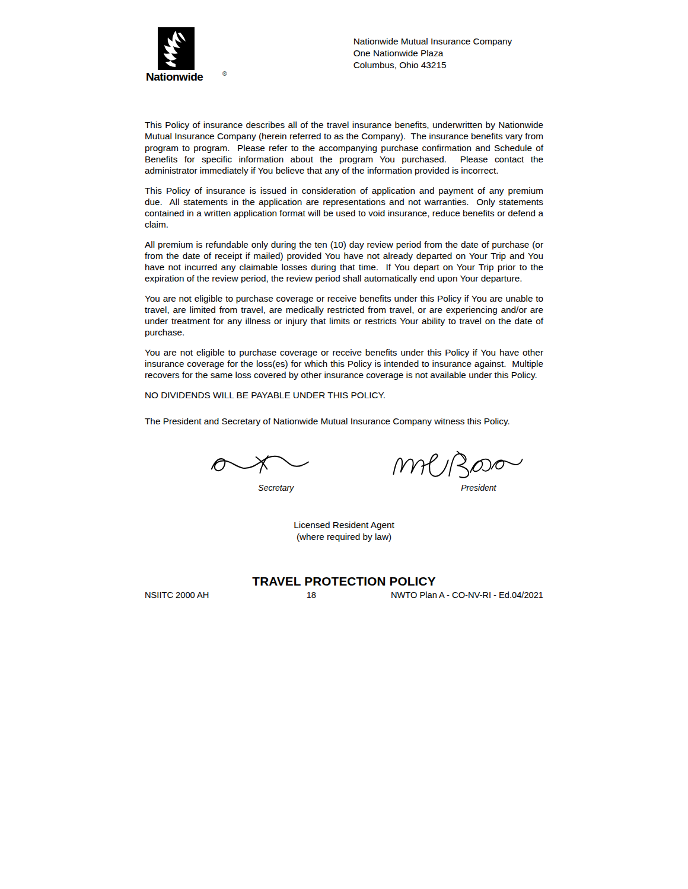Nationwide ®
Nationwide Mutual Insurance Company
One Nationwide Plaza
Columbus, Ohio 43215
This Policy of insurance describes all of the travel insurance benefits, underwritten by Nationwide Mutual Insurance Company (herein referred to as the Company). The insurance benefits vary from program to program. Please refer to the accompanying purchase confirmation and Schedule of Benefits for specific information about the program You purchased. Please contact the administrator immediately if You believe that any of the information provided is incorrect.
This Policy of insurance is issued in consideration of application and payment of any premium due. All statements in the application are representations and not warranties. Only statements contained in a written application format will be used to void insurance, reduce benefits or defend a claim.
All premium is refundable only during the ten (10) day review period from the date of purchase (or from the date of receipt if mailed) provided You have not already departed on Your Trip and You have not incurred any claimable losses during that time. If You depart on Your Trip prior to the expiration of the review period, the review period shall automatically end upon Your departure.
You are not eligible to purchase coverage or receive benefits under this Policy if You are unable to travel, are limited from travel, are medically restricted from travel, or are experiencing and/or are under treatment for any illness or injury that limits or restricts Your ability to travel on the date of purchase.
You are not eligible to purchase coverage or receive benefits under this Policy if You have other insurance coverage for the loss(es) for which this Policy is intended to insurance against. Multiple recovers for the same loss covered by other insurance coverage is not available under this Policy.
NO DIVIDENDS WILL BE PAYABLE UNDER THIS POLICY.
The President and Secretary of Nationwide Mutual Insurance Company witness this Policy.
Secretary
President
Licensed Resident Agent
(where required by law)
TRAVEL PROTECTION POLICY
NSIITC 2000 AH
18
NWTO Plan A - CO-NV-RI - Ed.04/2021